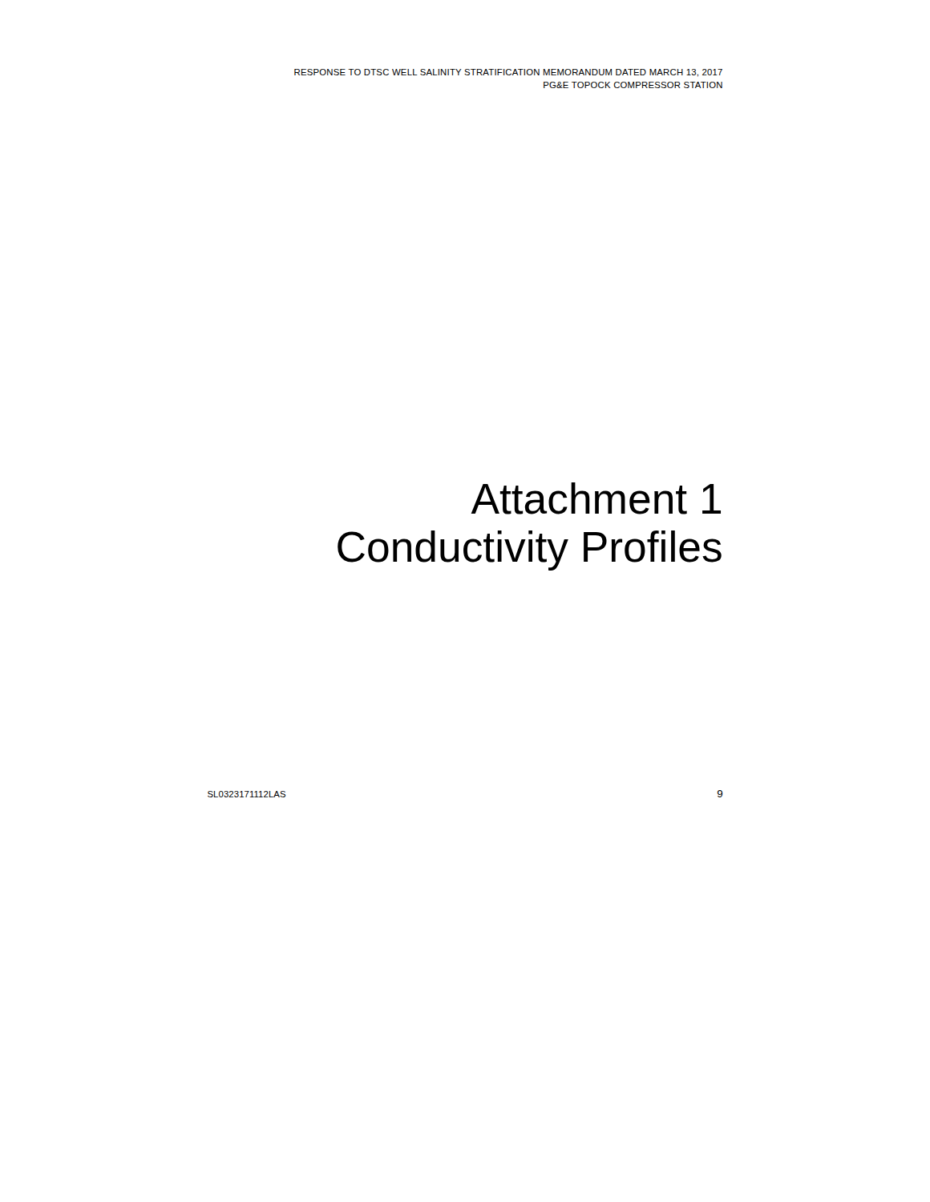Response to DTSC Well Salinity Stratification Memorandum dated March 13, 2017
PG&E Topock Compressor Station
Attachment 1 Conductivity Profiles
SL0323171112LAS 9